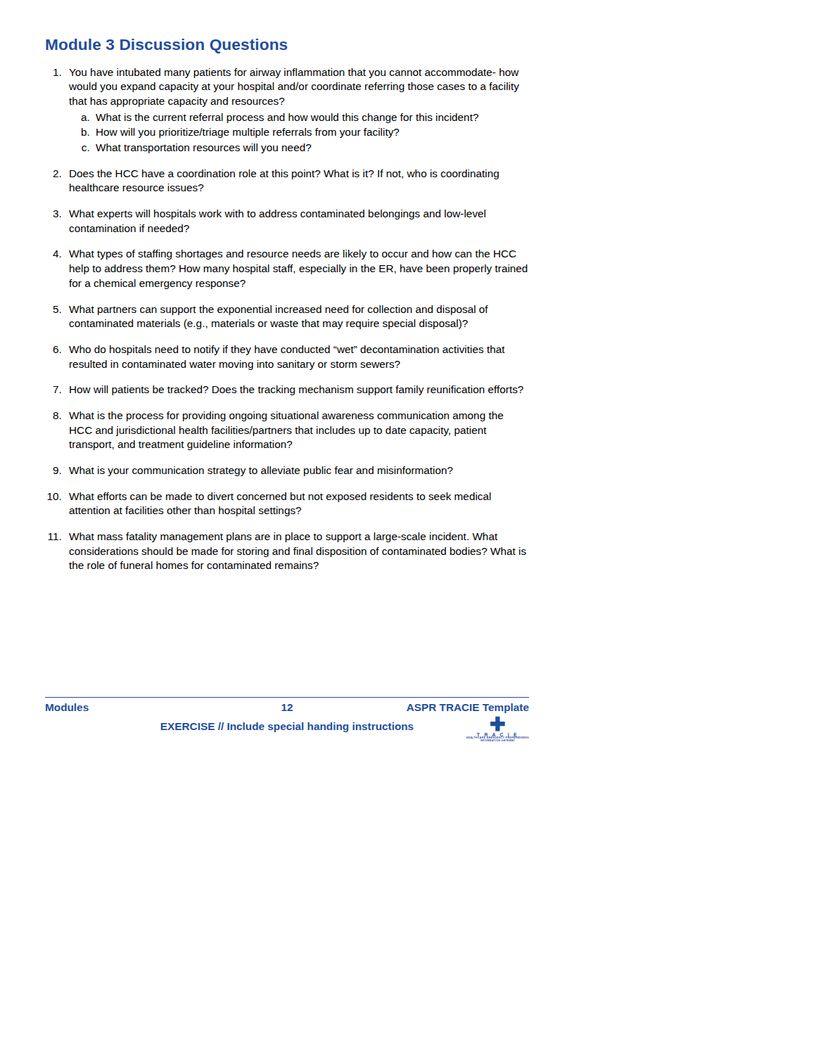Module 3 Discussion Questions
You have intubated many patients for airway inflammation that you cannot accommodate- how would you expand capacity at your hospital and/or coordinate referring those cases to a facility that has appropriate capacity and resources?
What is the current referral process and how would this change for this incident?
How will you prioritize/triage multiple referrals from your facility?
What transportation resources will you need?
Does the HCC have a coordination role at this point? What is it? If not, who is coordinating healthcare resource issues?
What experts will hospitals work with to address contaminated belongings and low-level contamination if needed?
What types of staffing shortages and resource needs are likely to occur and how can the HCC help to address them? How many hospital staff, especially in the ER, have been properly trained for a chemical emergency response?
What partners can support the exponential increased need for collection and disposal of contaminated materials (e.g., materials or waste that may require special disposal)?
Who do hospitals need to notify if they have conducted “wet” decontamination activities that resulted in contaminated water moving into sanitary or storm sewers?
How will patients be tracked? Does the tracking mechanism support family reunification efforts?
What is the process for providing ongoing situational awareness communication among the HCC and jurisdictional health facilities/partners that includes up to date capacity, patient transport, and treatment guideline information?
What is your communication strategy to alleviate public fear and misinformation?
What efforts can be made to divert concerned but not exposed residents to seek medical attention at facilities other than hospital settings?
What mass fatality management plans are in place to support a large-scale incident. What considerations should be made for storing and final disposition of contaminated bodies? What is the role of funeral homes for contaminated remains?
Modules
12
ASPR TRACIE Template
EXERCISE // Include special handing instructions ✚ T R A C I E HEALTHCARE EMERGENCY PREPAREDNESS INFORMATION GATEWAY